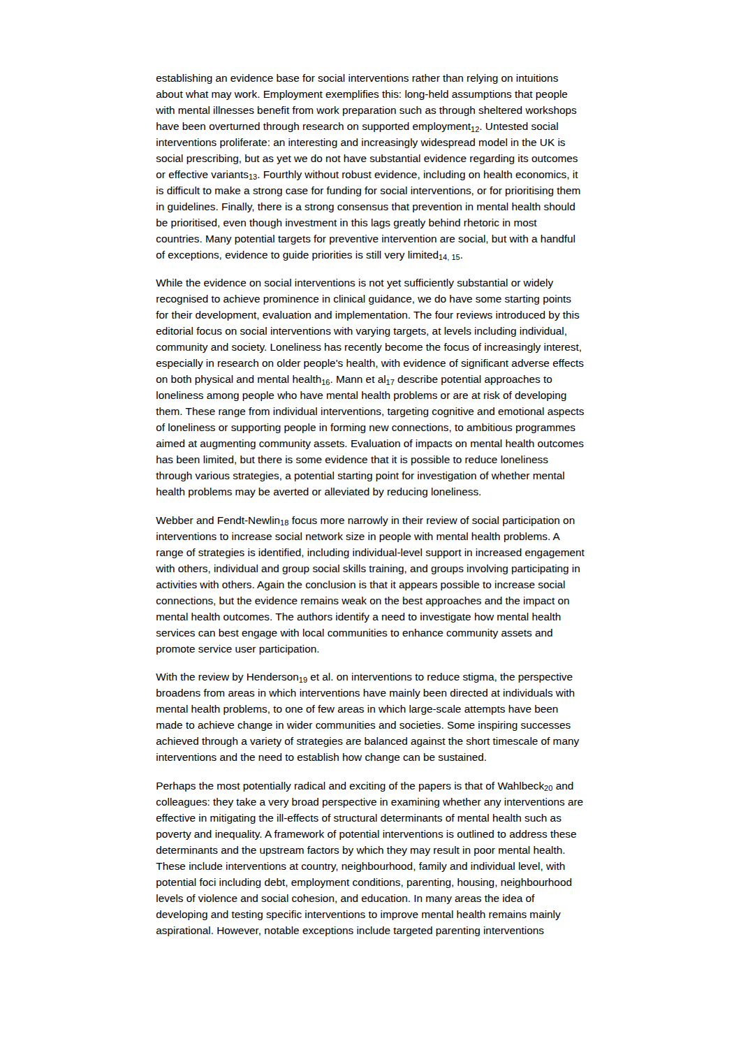establishing an evidence base for social interventions rather than relying on intuitions about what may work. Employment exemplifies this: long-held assumptions that people with mental illnesses benefit from work preparation such as through sheltered workshops have been overturned through research on supported employment12. Untested social interventions proliferate: an interesting and increasingly widespread model in the UK is social prescribing, but as yet we do not have substantial evidence regarding its outcomes or effective variants13. Fourthly without robust evidence, including on health economics, it is difficult to make a strong case for funding for social interventions, or for prioritising them in guidelines. Finally, there is a strong consensus that prevention in mental health should be prioritised, even though investment in this lags greatly behind rhetoric in most countries. Many potential targets for preventive intervention are social, but with a handful of exceptions, evidence to guide priorities is still very limited14, 15.
While the evidence on social interventions is not yet sufficiently substantial or widely recognised to achieve prominence in clinical guidance, we do have some starting points for their development, evaluation and implementation. The four reviews introduced by this editorial focus on social interventions with varying targets, at levels including individual, community and society. Loneliness has recently become the focus of increasingly interest, especially in research on older people's health, with evidence of significant adverse effects on both physical and mental health16. Mann et al17 describe potential approaches to loneliness among people who have mental health problems or are at risk of developing them. These range from individual interventions, targeting cognitive and emotional aspects of loneliness or supporting people in forming new connections, to ambitious programmes aimed at augmenting community assets. Evaluation of impacts on mental health outcomes has been limited, but there is some evidence that it is possible to reduce loneliness through various strategies, a potential starting point for investigation of whether mental health problems may be averted or alleviated by reducing loneliness.
Webber and Fendt-Newlin18 focus more narrowly in their review of social participation on interventions to increase social network size in people with mental health problems. A range of strategies is identified, including individual-level support in increased engagement with others, individual and group social skills training, and groups involving participating in activities with others. Again the conclusion is that it appears possible to increase social connections, but the evidence remains weak on the best approaches and the impact on mental health outcomes. The authors identify a need to investigate how mental health services can best engage with local communities to enhance community assets and promote service user participation.
With the review by Henderson19 et al. on interventions to reduce stigma, the perspective broadens from areas in which interventions have mainly been directed at individuals with mental health problems, to one of few areas in which large-scale attempts have been made to achieve change in wider communities and societies. Some inspiring successes achieved through a variety of strategies are balanced against the short timescale of many interventions and the need to establish how change can be sustained.
Perhaps the most potentially radical and exciting of the papers is that of Wahlbeck20 and colleagues: they take a very broad perspective in examining whether any interventions are effective in mitigating the ill-effects of structural determinants of mental health such as poverty and inequality. A framework of potential interventions is outlined to address these determinants and the upstream factors by which they may result in poor mental health. These include interventions at country, neighbourhood, family and individual level, with potential foci including debt, employment conditions, parenting, housing, neighbourhood levels of violence and social cohesion, and education. In many areas the idea of developing and testing specific interventions to improve mental health remains mainly aspirational. However, notable exceptions include targeted parenting interventions